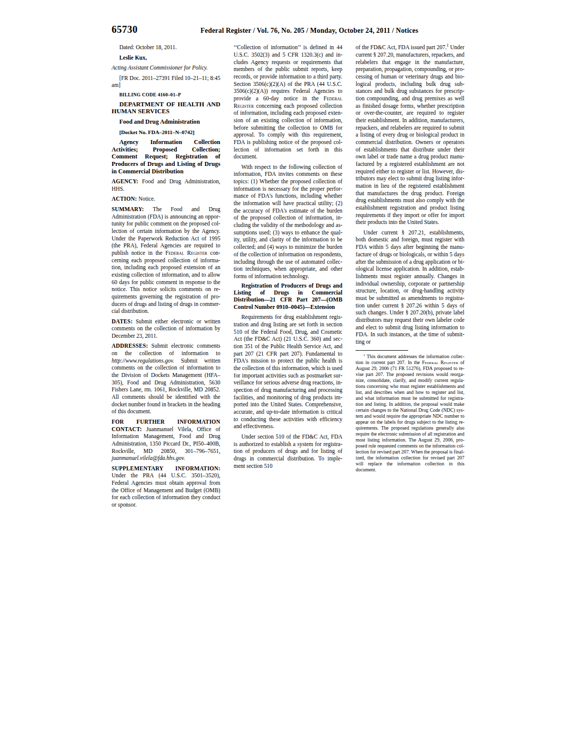65730
Federal Register / Vol. 76, No. 205 / Monday, October 24, 2011 / Notices
Dated: October 18, 2011.
Leslie Kux,
Acting Assistant Commissioner for Policy.
[FR Doc. 2011–27391 Filed 10–21–11; 8:45 am]
BILLING CODE 4160–01–P
DEPARTMENT OF HEALTH AND HUMAN SERVICES
Food and Drug Administration
[Docket No. FDA–2011–N–0742]
Agency Information Collection Activities; Proposed Collection; Comment Request; Registration of Producers of Drugs and Listing of Drugs in Commercial Distribution
AGENCY: Food and Drug Administration, HHS.
ACTION: Notice.
SUMMARY: The Food and Drug Administration (FDA) is announcing an opportunity for public comment on the proposed collection of certain information by the Agency. Under the Paperwork Reduction Act of 1995 (the PRA), Federal Agencies are required to publish notice in the Federal Register concerning each proposed collection of information, including each proposed extension of an existing collection of information, and to allow 60 days for public comment in response to the notice. This notice solicits comments on requirements governing the registration of producers of drugs and listing of drugs in commercial distribution.
DATES: Submit either electronic or written comments on the collection of information by December 23, 2011.
ADDRESSES: Submit electronic comments on the collection of information to http://www.regulations.gov. Submit written comments on the collection of information to the Division of Dockets Management (HFA–305), Food and Drug Administration, 5630 Fishers Lane, rm. 1061, Rockville, MD 20852. All comments should be identified with the docket number found in brackets in the heading of this document.
FOR FURTHER INFORMATION CONTACT: Juanmanuel Vilela, Office of Information Management, Food and Drug Administration, 1350 Piccard Dr., PI50–400B, Rockville, MD 20850, 301–796–7651, juanmanuel.vilela@fda.hhs.gov.
SUPPLEMENTARY INFORMATION: Under the PRA (44 U.S.C. 3501–3520), Federal Agencies must obtain approval from the Office of Management and Budget (OMB) for each collection of information they conduct or sponsor.
‘‘Collection of information’’ is defined in 44 U.S.C. 3502(3) and 5 CFR 1320.3(c) and includes Agency requests or requirements that members of the public submit reports, keep records, or provide information to a third party. Section 3506(c)(2)(A) of the PRA (44 U.S.C. 3506(c)(2)(A)) requires Federal Agencies to provide a 60-day notice in the Federal Register concerning each proposed collection of information, including each proposed extension of an existing collection of information, before submitting the collection to OMB for approval. To comply with this requirement, FDA is publishing notice of the proposed collection of information set forth in this document.
With respect to the following collection of information, FDA invites comments on these topics: (1) Whether the proposed collection of information is necessary for the proper performance of FDA's functions, including whether the information will have practical utility; (2) the accuracy of FDA's estimate of the burden of the proposed collection of information, including the validity of the methodology and assumptions used; (3) ways to enhance the quality, utility, and clarity of the information to be collected; and (4) ways to minimize the burden of the collection of information on respondents, including through the use of automated collection techniques, when appropriate, and other forms of information technology.
Registration of Producers of Drugs and Listing of Drugs in Commercial Distribution—21 CFR Part 207—(OMB Control Number 0910–0045)—Extension
Requirements for drug establishment registration and drug listing are set forth in section 510 of the Federal Food, Drug, and Cosmetic Act (the FD&C Act) (21 U.S.C. 360) and section 351 of the Public Health Service Act, and part 207 (21 CFR part 207). Fundamental to FDA's mission to protect the public health is the collection of this information, which is used for important activities such as postmarket surveillance for serious adverse drug reactions, inspection of drug manufacturing and processing facilities, and monitoring of drug products imported into the United States. Comprehensive, accurate, and up-to-date information is critical to conducting these activities with efficiency and effectiveness.
Under section 510 of the FD&C Act, FDA is authorized to establish a system for registration of producers of drugs and for listing of drugs in commercial distribution. To implement section 510
of the FD&C Act, FDA issued part 207.1 Under current § 207.20, manufacturers, repackers, and relabelers that engage in the manufacture, preparation, propagation, compounding, or processing of human or veterinary drugs and biological products, including bulk drug substances and bulk drug substances for prescription compounding, and drug premixes as well as finished dosage forms, whether prescription or over-the-counter, are required to register their establishment. In addition, manufacturers, repackers, and relabelers are required to submit a listing of every drug or biological product in commercial distribution. Owners or operators of establishments that distribute under their own label or trade name a drug product manufactured by a registered establishment are not required either to register or list. However, distributors may elect to submit drug listing information in lieu of the registered establishment that manufactures the drug product. Foreign drug establishments must also comply with the establishment registration and product listing requirements if they import or offer for import their products into the United States.
Under current § 207.21, establishments, both domestic and foreign, must register with FDA within 5 days after beginning the manufacture of drugs or biologicals, or within 5 days after the submission of a drug application or biological license application. In addition, establishments must register annually. Changes in individual ownership, corporate or partnership structure, location, or drug-handling activity must be submitted as amendments to registration under current § 207.26 within 5 days of such changes. Under § 207.20(b), private label distributors may request their own labeler code and elect to submit drug listing information to FDA. In such instances, at the time of submitting or
1 This document addresses the information collection in current part 207. In the Federal Register of August 29, 2006 (71 FR 51276), FDA proposed to revise part 207. The proposed revisions would reorganize, consolidate, clarify, and modify current regulations concerning who must register establishments and list, and describes when and how to register and list, and what information must be submitted for registration and listing. In addition, the proposal would make certain changes to the National Drug Code (NDC) system and would require the appropriate NDC number to appear on the labels for drugs subject to the listing requirements. The proposed regulations generally also require the electronic submission of all registration and most listing information. The August 29, 2006, proposed rule requested comments on the information collection for revised part 207. When the proposal is finalized, the information collection for revised part 207 will replace the information collection in this document.